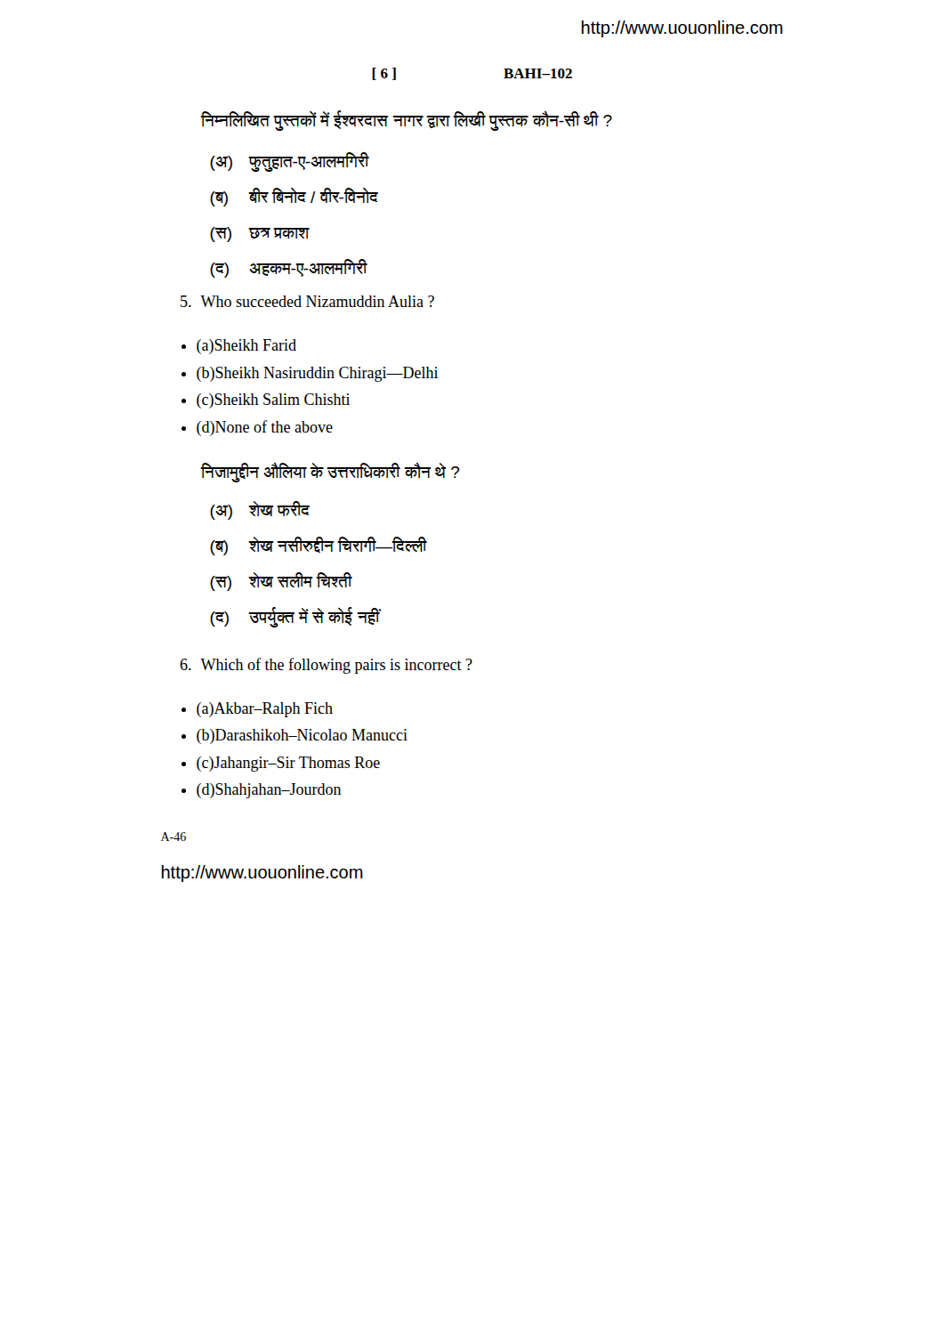http://www.uouonline.com
[ 6 ] BAHI–102
निम्नलिखित पुस्तकों में ईश्वरदास नागर द्वारा लिखी पुस्तक कौन-सी थी ?
(अ) फुतुहात-ए-आलमगिरी
(ब) बीर बिनोद / वीर-विनोद
(स) छत्र प्रकाश
(द) अहकम-ए-आलमगिरी
5. Who succeeded Nizamuddin Aulia ?
(a) Sheikh Farid
(b) Sheikh Nasiruddin Chiragi—Delhi
(c) Sheikh Salim Chishti
(d) None of the above
निजामुद्दीन औलिया के उत्तराधिकारी कौन थे ?
(अ) शेख फरीद
(ब) शेख नसीरुद्दीन चिरागी—दिल्ली
(स) शेख सलीम चिश्ती
(द) उपर्युक्त में से कोई नहीं
6. Which of the following pairs is incorrect ?
(a) Akbar–Ralph Fich
(b) Darashikoh–Nicolao Manucci
(c) Jahangir–Sir Thomas Roe
(d) Shahjahan–Jourdon
A-46
http://www.uouonline.com